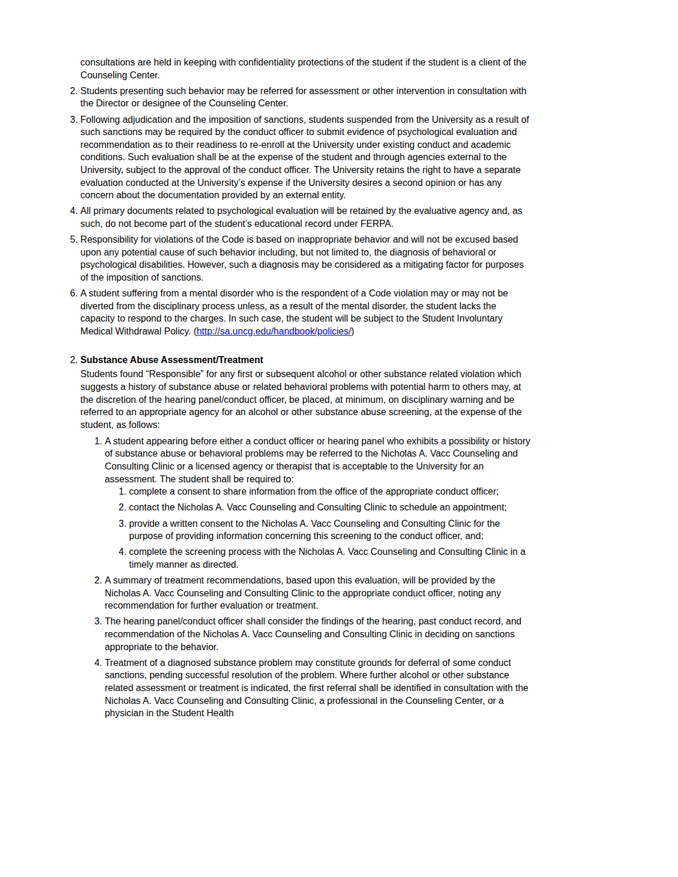consultations are held in keeping with confidentiality protections of the student if the student is a client of the Counseling Center.
Students presenting such behavior may be referred for assessment or other intervention in consultation with the Director or designee of the Counseling Center.
Following adjudication and the imposition of sanctions, students suspended from the University as a result of such sanctions may be required by the conduct officer to submit evidence of psychological evaluation and recommendation as to their readiness to re-enroll at the University under existing conduct and academic conditions. Such evaluation shall be at the expense of the student and through agencies external to the University, subject to the approval of the conduct officer. The University retains the right to have a separate evaluation conducted at the University’s expense if the University desires a second opinion or has any concern about the documentation provided by an external entity.
All primary documents related to psychological evaluation will be retained by the evaluative agency and, as such, do not become part of the student’s educational record under FERPA.
Responsibility for violations of the Code is based on inappropriate behavior and will not be excused based upon any potential cause of such behavior including, but not limited to, the diagnosis of behavioral or psychological disabilities. However, such a diagnosis may be considered as a mitigating factor for purposes of the imposition of sanctions.
A student suffering from a mental disorder who is the respondent of a Code violation may or may not be diverted from the disciplinary process unless, as a result of the mental disorder, the student lacks the capacity to respond to the charges. In such case, the student will be subject to the Student Involuntary Medical Withdrawal Policy. (http://sa.uncg.edu/handbook/policies/)
Substance Abuse Assessment/Treatment
Students found “Responsible” for any first or subsequent alcohol or other substance related violation which suggests a history of substance abuse or related behavioral problems with potential harm to others may, at the discretion of the hearing panel/conduct officer, be placed, at minimum, on disciplinary warning and be referred to an appropriate agency for an alcohol or other substance abuse screening, at the expense of the student, as follows:
A student appearing before either a conduct officer or hearing panel who exhibits a possibility or history of substance abuse or behavioral problems may be referred to the Nicholas A. Vacc Counseling and Consulting Clinic or a licensed agency or therapist that is acceptable to the University for an assessment. The student shall be required to:
complete a consent to share information from the office of the appropriate conduct officer;
contact the Nicholas A. Vacc Counseling and Consulting Clinic to schedule an appointment;
provide a written consent to the Nicholas A. Vacc Counseling and Consulting Clinic for the purpose of providing information concerning this screening to the conduct officer, and;
complete the screening process with the Nicholas A. Vacc Counseling and Consulting Clinic in a timely manner as directed.
A summary of treatment recommendations, based upon this evaluation, will be provided by the Nicholas A. Vacc Counseling and Consulting Clinic to the appropriate conduct officer, noting any recommendation for further evaluation or treatment.
The hearing panel/conduct officer shall consider the findings of the hearing, past conduct record, and recommendation of the Nicholas A. Vacc Counseling and Consulting Clinic in deciding on sanctions appropriate to the behavior.
Treatment of a diagnosed substance problem may constitute grounds for deferral of some conduct sanctions, pending successful resolution of the problem. Where further alcohol or other substance related assessment or treatment is indicated, the first referral shall be identified in consultation with the Nicholas A. Vacc Counseling and Consulting Clinic, a professional in the Counseling Center, or a physician in the Student Health